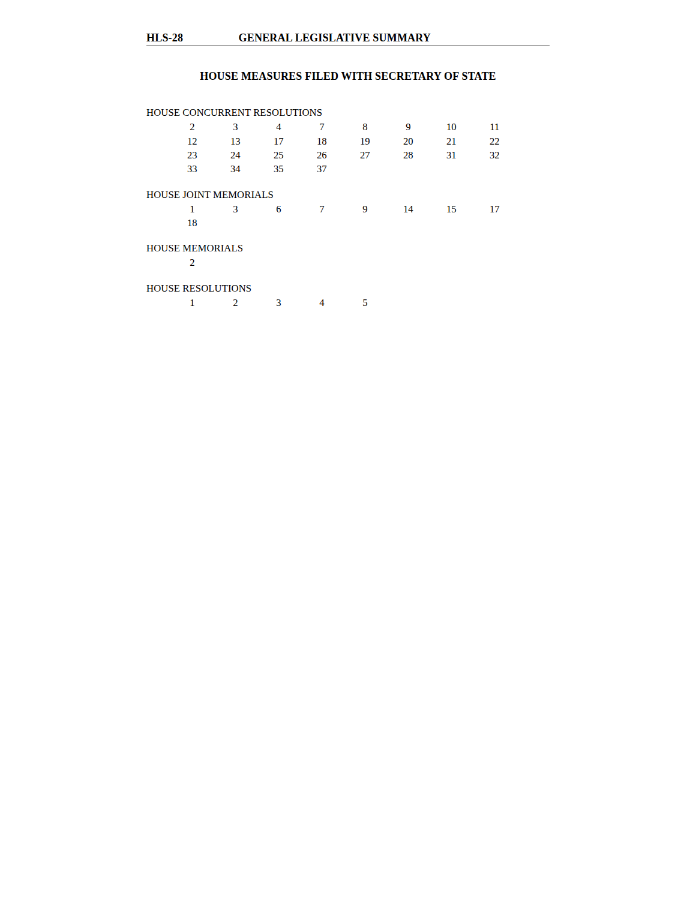HLS-28
GENERAL LEGISLATIVE SUMMARY
HOUSE MEASURES FILED WITH SECRETARY OF STATE
HOUSE CONCURRENT RESOLUTIONS
| 2 | 3 | 4 | 7 | 8 | 9 | 10 | 11 |
| 12 | 13 | 17 | 18 | 19 | 20 | 21 | 22 |
| 23 | 24 | 25 | 26 | 27 | 28 | 31 | 32 |
| 33 | 34 | 35 | 37 | | | | |
HOUSE JOINT MEMORIALS
| 1 | 3 | 6 | 7 | 9 | 14 | 15 | 17 |
| 18 | | | | | | | |
HOUSE MEMORIALS
| 2 | | | | | | | |
HOUSE RESOLUTIONS
| 1 | 2 | 3 | 4 | 5 | | | |